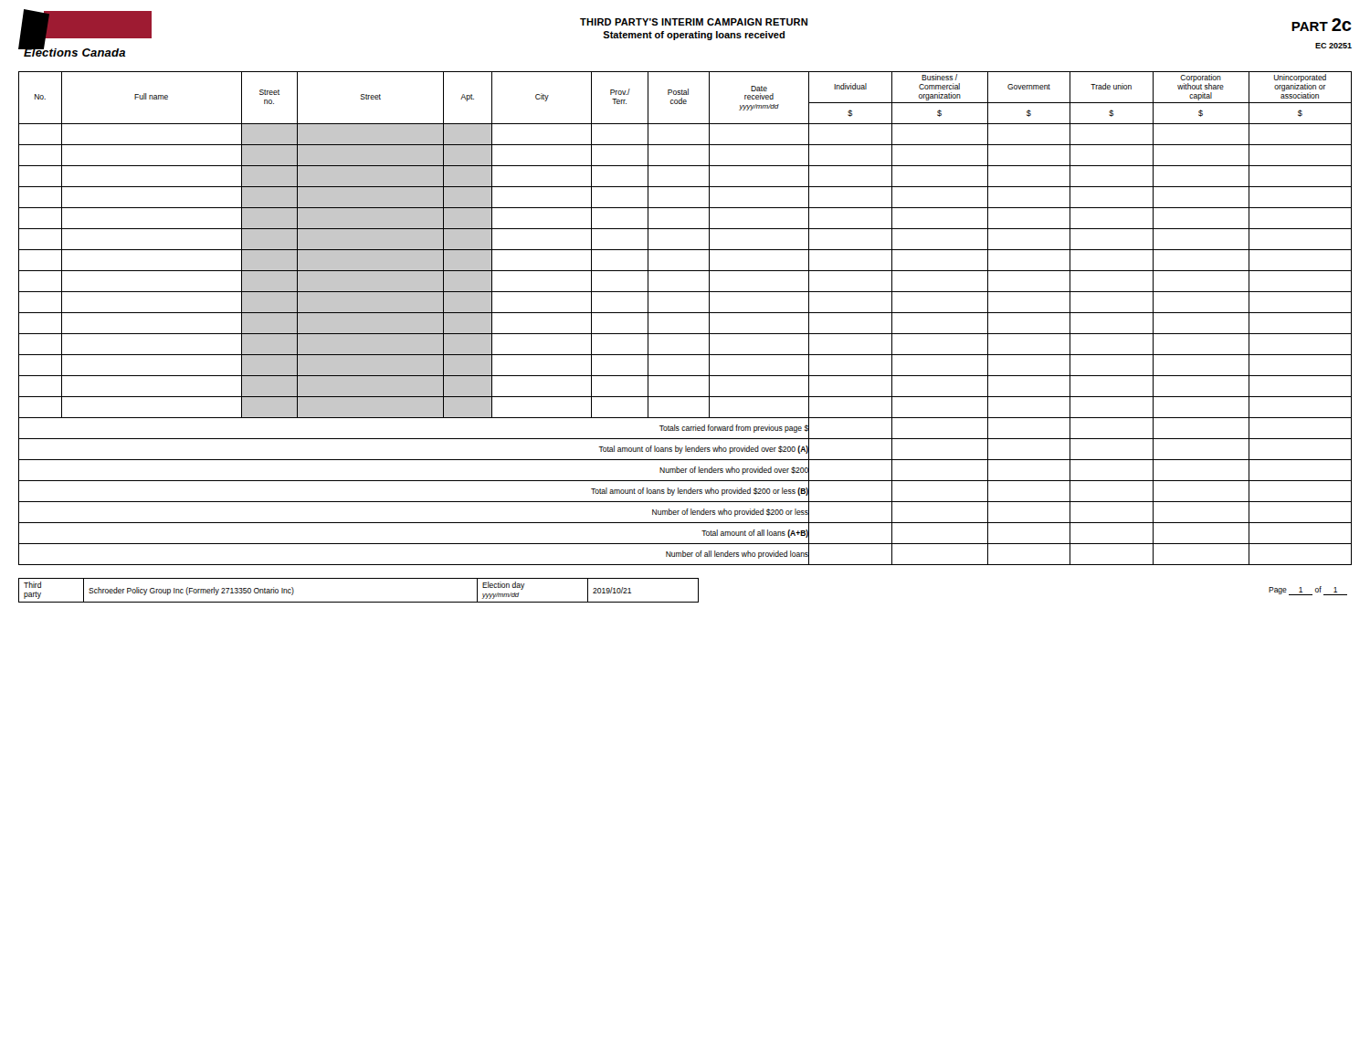Elections Canada
Third Party's Interim Campaign Return
Statement of operating loans received
PART 2c
EC 20251
| No. | Full name | Street no. | Street | Apt. | City | Prov./ Terr. | Postal code | Date received yyyy/mm/dd | Individual | Business / Commercial organization | Government | Trade union | Corporation without share capital | Unincorporated organization or association |
| --- | --- | --- | --- | --- | --- | --- | --- | --- | --- | --- | --- | --- | --- | --- |
| $ | $ | $ | $ | $ | $ |
| Totals carried forward from previous page $ | | | | | | |
| Total amount of loans by lenders who provided over $200 (A) | | | | | | |
| Number of lenders who provided over $200 | | | | | | |
| Total amount of loans by lenders who provided $200 or less (B) | | | | | | |
| Number of lenders who provided $200 or less | | | | | | |
| Total amount of all loans (A+B) | | | | | | |
| Number of all lenders who provided loans | | | | | | |
| Third party | Schroeder Policy Group Inc (Formerly 2713350 Ontario Inc) | Election day yyyy/mm/dd | 2019/10/21 | Page 1 of 1 |